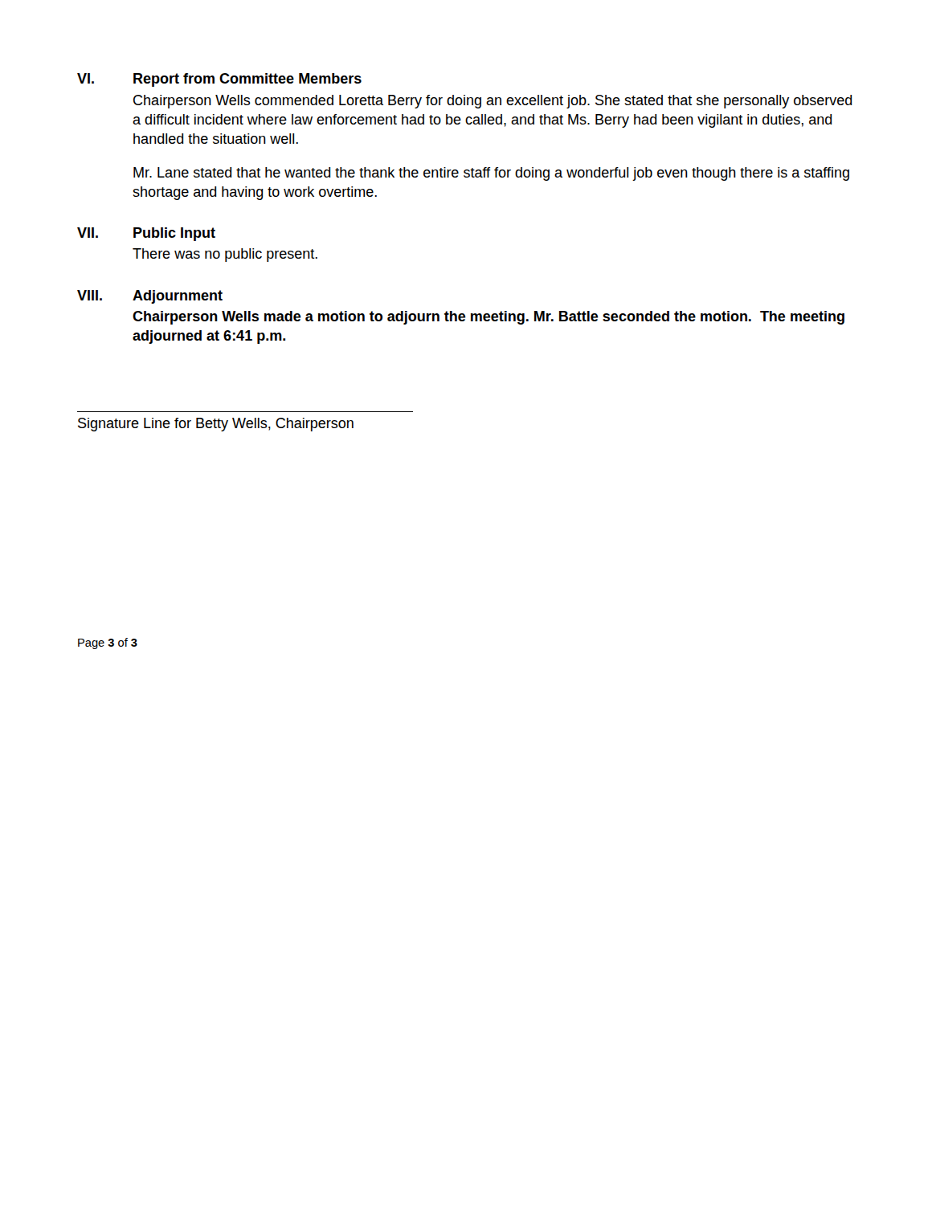VI.
Report from Committee Members
Chairperson Wells commended Loretta Berry for doing an excellent job. She stated that she personally observed a difficult incident where law enforcement had to be called, and that Ms. Berry had been vigilant in duties, and handled the situation well.
Mr. Lane stated that he wanted the thank the entire staff for doing a wonderful job even though there is a staffing shortage and having to work overtime.
VII.
Public Input
There was no public present.
VIII.
Adjournment
Chairperson Wells made a motion to adjourn the meeting. Mr. Battle seconded the motion. The meeting adjourned at 6:41 p.m.
Signature Line for Betty Wells, Chairperson
Page 3 of 3